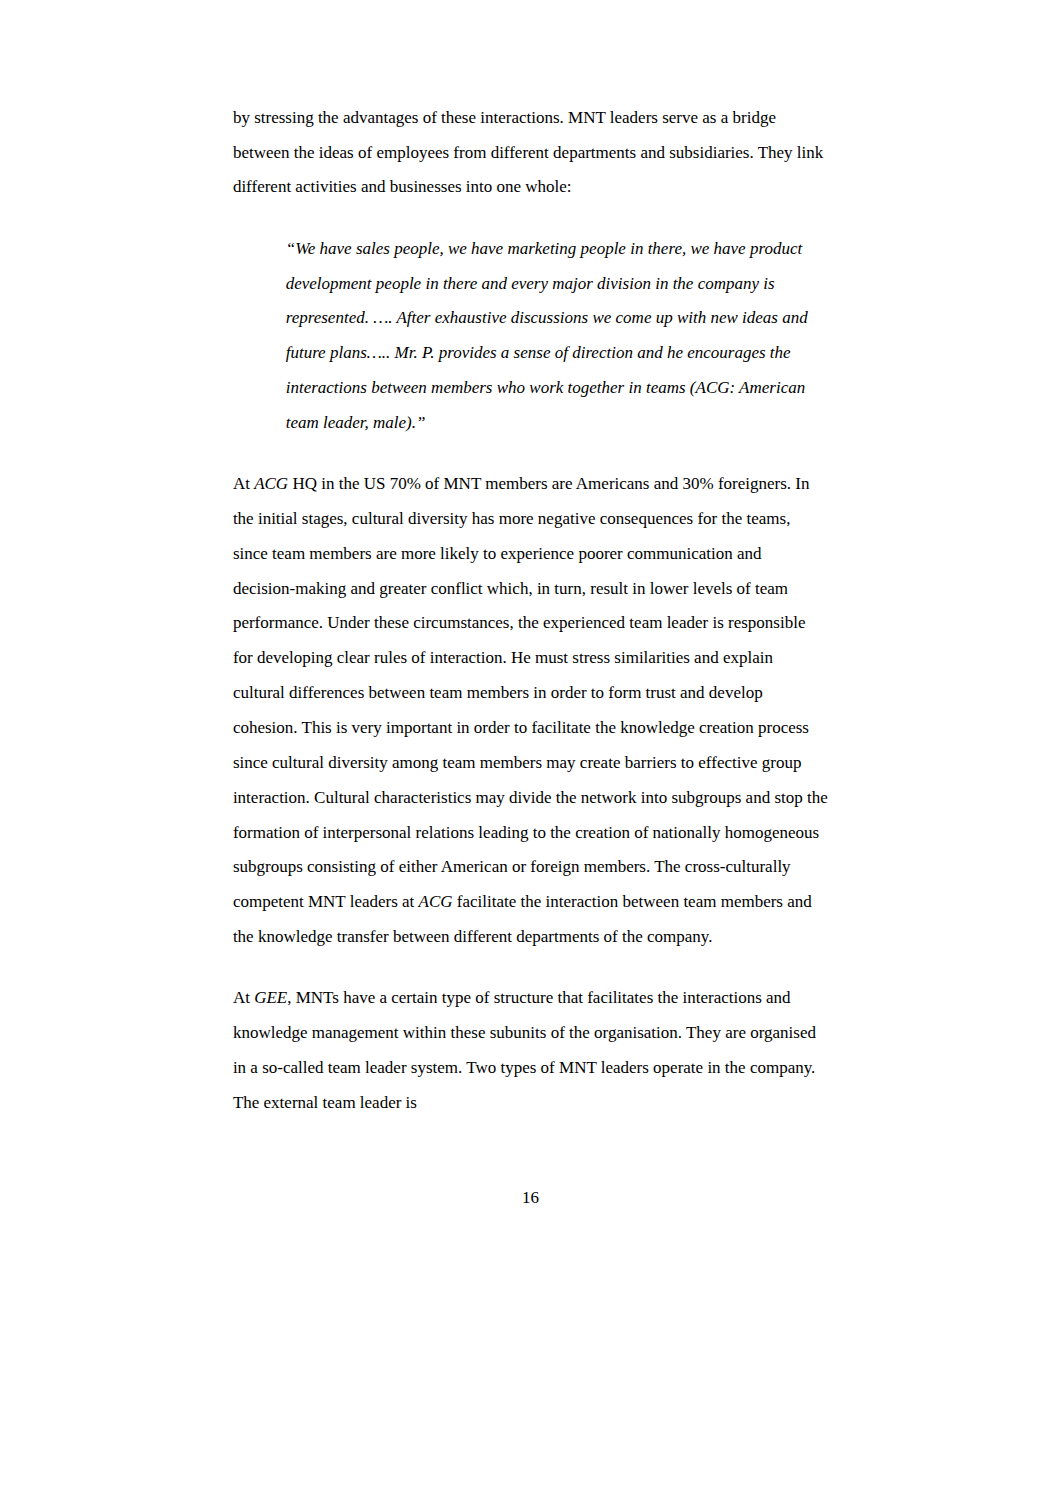by stressing the advantages of these interactions. MNT leaders serve as a bridge between the ideas of employees from different departments and subsidiaries. They link different activities and businesses into one whole:
“We have sales people, we have marketing people in there, we have product development people in there and every major division in the company is represented. …. After exhaustive discussions we come up with new ideas and future plans….. Mr. P. provides a sense of direction and he encourages the interactions between members who work together in teams (ACG: American team leader, male).”
At ACG HQ in the US 70% of MNT members are Americans and 30% foreigners. In the initial stages, cultural diversity has more negative consequences for the teams, since team members are more likely to experience poorer communication and decision-making and greater conflict which, in turn, result in lower levels of team performance. Under these circumstances, the experienced team leader is responsible for developing clear rules of interaction. He must stress similarities and explain cultural differences between team members in order to form trust and develop cohesion. This is very important in order to facilitate the knowledge creation process since cultural diversity among team members may create barriers to effective group interaction. Cultural characteristics may divide the network into subgroups and stop the formation of interpersonal relations leading to the creation of nationally homogeneous subgroups consisting of either American or foreign members. The cross-culturally competent MNT leaders at ACG facilitate the interaction between team members and the knowledge transfer between different departments of the company.
At GEE, MNTs have a certain type of structure that facilitates the interactions and knowledge management within these subunits of the organisation. They are organised in a so-called team leader system. Two types of MNT leaders operate in the company. The external team leader is
16